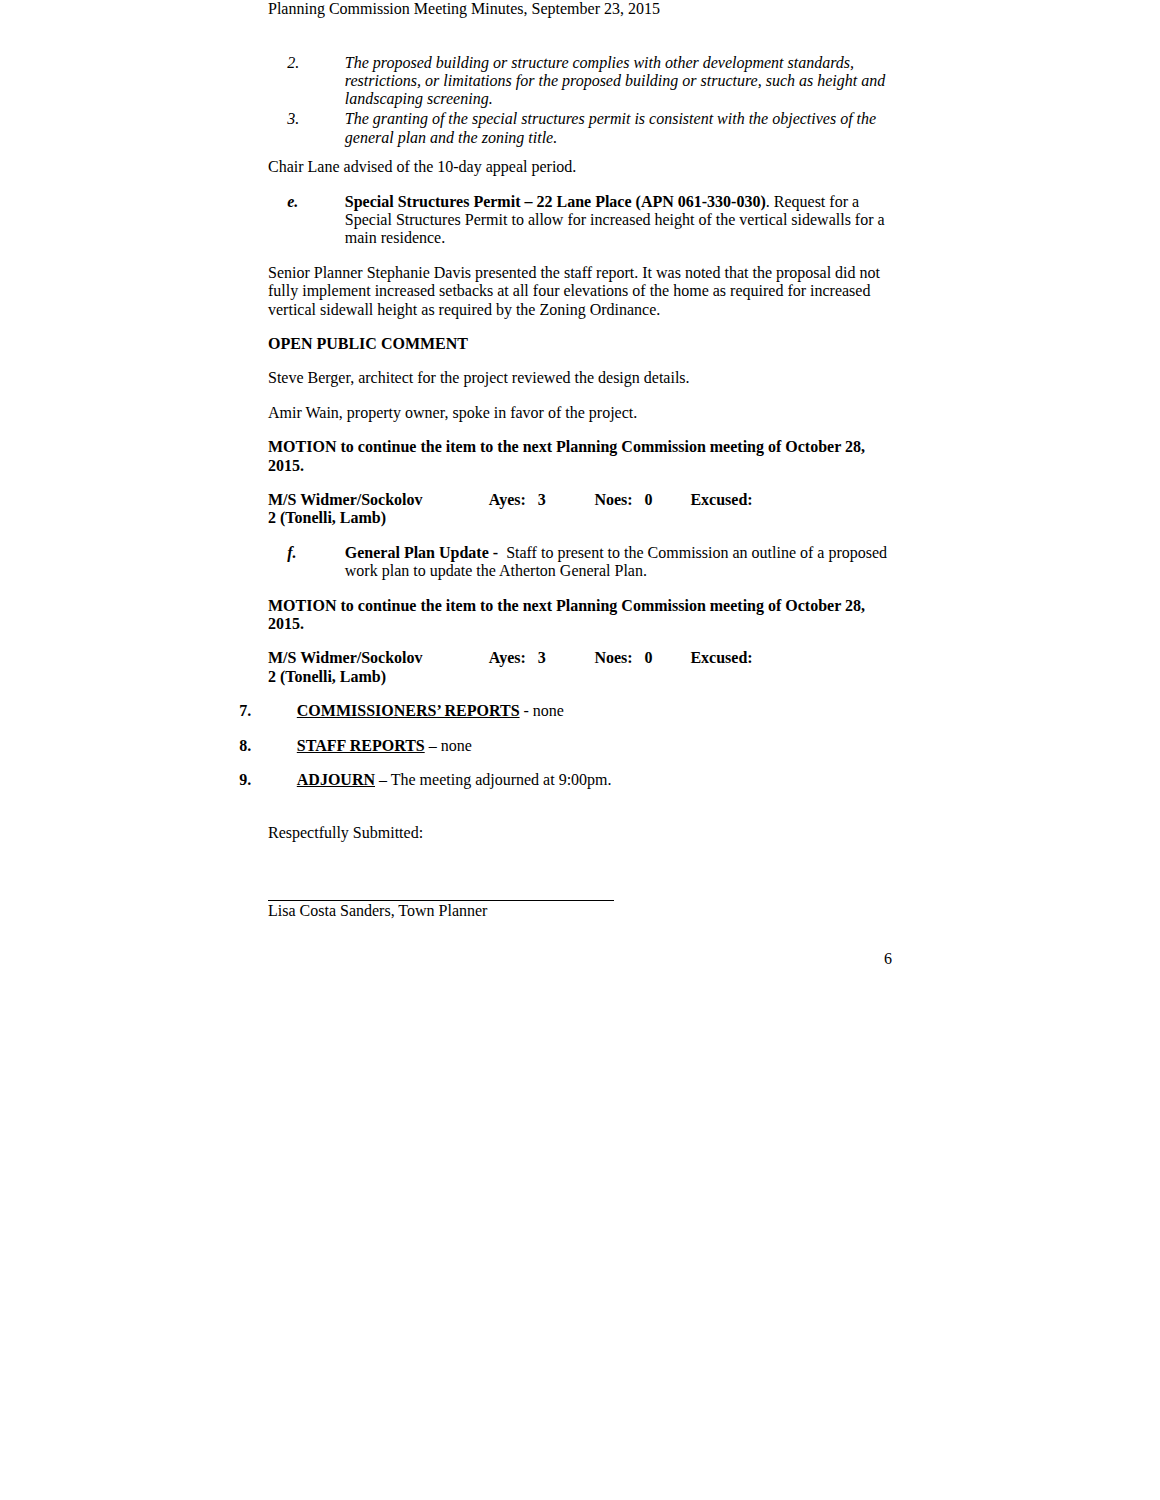Planning Commission Meeting Minutes, September 23, 2015
2. The proposed building or structure complies with other development standards, restrictions, or limitations for the proposed building or structure, such as height and landscaping screening.
3. The granting of the special structures permit is consistent with the objectives of the general plan and the zoning title.
Chair Lane advised of the 10-day appeal period.
e. Special Structures Permit – 22 Lane Place (APN 061-330-030). Request for a Special Structures Permit to allow for increased height of the vertical sidewalls for a main residence.
Senior Planner Stephanie Davis presented the staff report. It was noted that the proposal did not fully implement increased setbacks at all four elevations of the home as required for increased vertical sidewall height as required by the Zoning Ordinance.
OPEN PUBLIC COMMENT
Steve Berger, architect for the project reviewed the design details.
Amir Wain, property owner, spoke in favor of the project.
MOTION to continue the item to the next Planning Commission meeting of October 28, 2015.
M/S Widmer/Sockolov Ayes: 3 Noes: 0 Excused: 2 (Tonelli, Lamb)
f. General Plan Update - Staff to present to the Commission an outline of a proposed work plan to update the Atherton General Plan.
MOTION to continue the item to the next Planning Commission meeting of October 28, 2015.
M/S Widmer/Sockolov Ayes: 3 Noes: 0 Excused: 2 (Tonelli, Lamb)
7. COMMISSIONERS’ REPORTS - none
8. STAFF REPORTS – none
9. ADJOURN – The meeting adjourned at 9:00pm.
Respectfully Submitted:
Lisa Costa Sanders, Town Planner
6